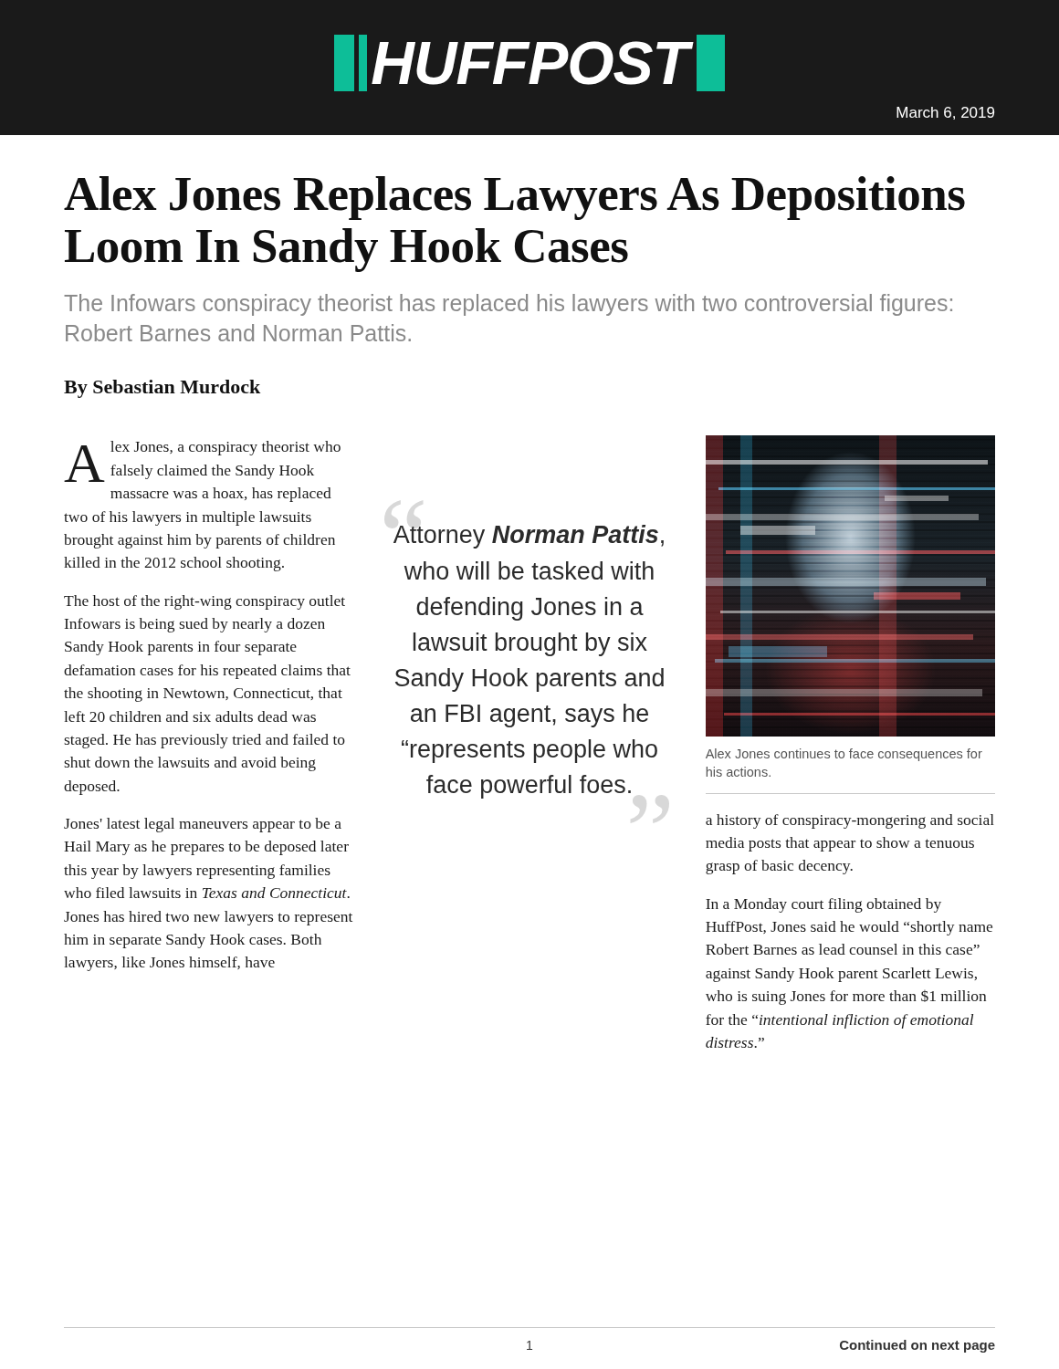HUFFPOST
March 6, 2019
Alex Jones Replaces Lawyers As Depositions Loom In Sandy Hook Cases
The Infowars conspiracy theorist has replaced his lawyers with two controversial figures: Robert Barnes and Norman Pattis.
By Sebastian Murdock
Alex Jones, a conspiracy theorist who falsely claimed the Sandy Hook massacre was a hoax, has replaced two of his lawyers in multiple lawsuits brought against him by parents of children killed in the 2012 school shooting.
The host of the right-wing conspiracy outlet Infowars is being sued by nearly a dozen Sandy Hook parents in four separate defamation cases for his repeated claims that the shooting in Newtown, Connecticut, that left 20 children and six adults dead was staged. He has previously tried and failed to shut down the lawsuits and avoid being deposed.
Jones' latest legal maneuvers appear to be a Hail Mary as he prepares to be deposed later this year by lawyers representing families who filed lawsuits in Texas and Connecticut. Jones has hired two new lawyers to represent him in separate Sandy Hook cases. Both lawyers, like Jones himself, have
“
Attorney Norman Pattis, who will be tasked with defending Jones in a lawsuit brought by six Sandy Hook parents and an FBI agent, says he “represents people who face powerful foes.
”
Alex Jones continues to face consequences for his actions.
a history of conspiracy-mongering and social media posts that appear to show a tenuous grasp of basic decency.
In a Monday court filing obtained by HuffPost, Jones said he would “shortly name Robert Barnes as lead counsel in this case” against Sandy Hook parent Scarlett Lewis, who is suing Jones for more than $1 million for the “intentional infliction of emotional distress.”
1 Continued on next page